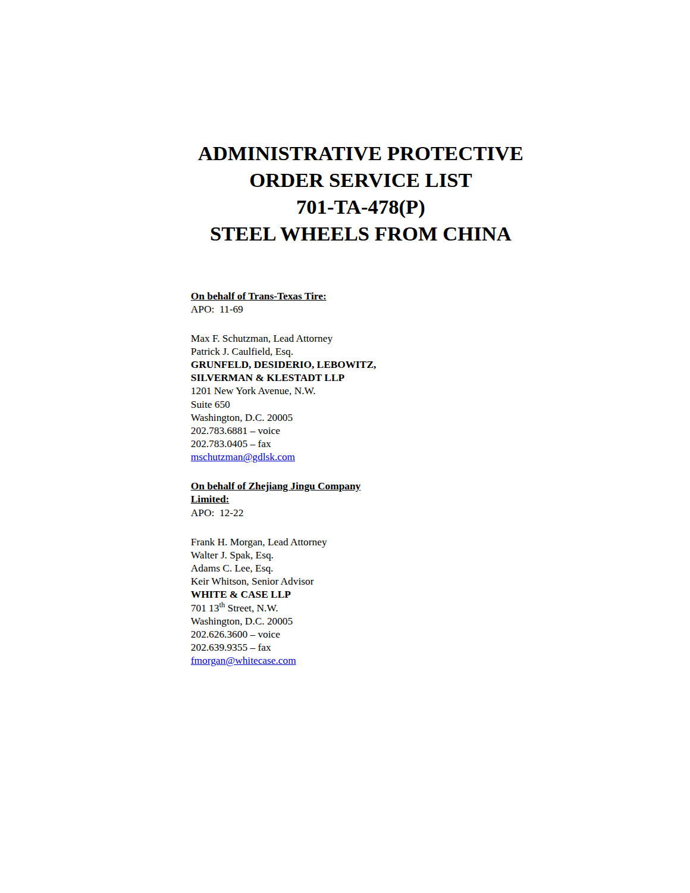ADMINISTRATIVE PROTECTIVE ORDER SERVICE LIST 701-TA-478(P) STEEL WHEELS FROM CHINA
On behalf of Trans-Texas Tire:
APO: 11-69
Max F. Schutzman, Lead Attorney
Patrick J. Caulfield, Esq.
GRUNFELD, DESIDERIO, LEBOWITZ,
SILVERMAN & KLESTADT LLP
1201 New York Avenue, N.W.
Suite 650
Washington, D.C. 20005
202.783.6881 – voice
202.783.0405 – fax
mschutzman@gdlsk.com
On behalf of Zhejiang Jingu Company
Limited:
APO: 12-22
Frank H. Morgan, Lead Attorney
Walter J. Spak, Esq.
Adams C. Lee, Esq.
Keir Whitson, Senior Advisor
WHITE & CASE LLP
701 13th Street, N.W.
Washington, D.C. 20005
202.626.3600 – voice
202.639.9355 – fax
fmorgan@whitecase.com